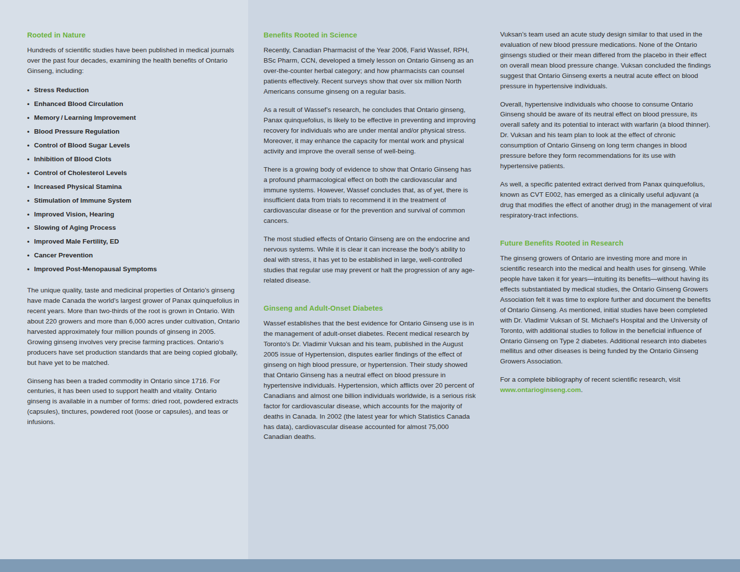Rooted in Nature
Hundreds of scientific studies have been published in medical journals over the past four decades, examining the health benefits of Ontario Ginseng, including:
Stress Reduction
Enhanced Blood Circulation
Memory / Learning Improvement
Blood Pressure Regulation
Control of Blood Sugar Levels
Inhibition of Blood Clots
Control of Cholesterol Levels
Increased Physical Stamina
Stimulation of Immune System
Improved Vision, Hearing
Slowing of Aging Process
Improved Male Fertility, ED
Cancer Prevention
Improved Post-Menopausal Symptoms
The unique quality, taste and medicinal properties of Ontario’s ginseng have made Canada the world’s largest grower of Panax quinquefolius in recent years. More than two-thirds of the root is grown in Ontario. With about 220 growers and more than 6,000 acres under cultivation, Ontario harvested approximately four million pounds of ginseng in 2005. Growing ginseng involves very precise farming practices. Ontario’s producers have set production standards that are being copied globally, but have yet to be matched.
Ginseng has been a traded commodity in Ontario since 1716. For centuries, it has been used to support health and vitality. Ontario ginseng is available in a number of forms: dried root, powdered extracts (capsules), tinctures, powdered root (loose or capsules), and teas or infusions.
Benefits Rooted in Science
Recently, Canadian Pharmacist of the Year 2006, Farid Wassef, RPH, BSc Pharm, CCN, developed a timely lesson on Ontario Ginseng as an over-the-counter herbal category; and how pharmacists can counsel patients effectively. Recent surveys show that over six million North Americans consume ginseng on a regular basis.
As a result of Wassef’s research, he concludes that Ontario ginseng, Panax quinquefolius, is likely to be effective in preventing and improving recovery for individuals who are under mental and/or physical stress. Moreover, it may enhance the capacity for mental work and physical activity and improve the overall sense of well-being.
There is a growing body of evidence to show that Ontario Ginseng has a profound pharmacological effect on both the cardiovascular and immune systems. However, Wassef concludes that, as of yet, there is insufficient data from trials to recommend it in the treatment of cardiovascular disease or for the prevention and survival of common cancers.
The most studied effects of Ontario Ginseng are on the endocrine and nervous systems. While it is clear it can increase the body’s ability to deal with stress, it has yet to be established in large, well-controlled studies that regular use may prevent or halt the progression of any age-related disease.
Ginseng and Adult-Onset Diabetes
Wassef establishes that the best evidence for Ontario Ginseng use is in the management of adult-onset diabetes. Recent medical research by Toronto’s Dr. Vladimir Vuksan and his team, published in the August 2005 issue of Hypertension, disputes earlier findings of the effect of ginseng on high blood pressure, or hypertension. Their study showed that Ontario Ginseng has a neutral effect on blood pressure in hypertensive individuals. Hypertension, which afflicts over 20 percent of Canadians and almost one billion individuals worldwide, is a serious risk factor for cardiovascular disease, which accounts for the majority of deaths in Canada. In 2002 (the latest year for which Statistics Canada has data), cardiovascular disease accounted for almost 75,000 Canadian deaths.
Vuksan’s team used an acute study design similar to that used in the evaluation of new blood pressure medications. None of the Ontario ginsengs studied or their mean differed from the placebo in their effect on overall mean blood pressure change. Vuksan concluded the findings suggest that Ontario Ginseng exerts a neutral acute effect on blood pressure in hypertensive individuals.
Overall, hypertensive individuals who choose to consume Ontario Ginseng should be aware of its neutral effect on blood pressure, its overall safety and its potential to interact with warfarin (a blood thinner). Dr. Vuksan and his team plan to look at the effect of chronic consumption of Ontario Ginseng on long term changes in blood pressure before they form recommendations for its use with hypertensive patients.
As well, a specific patented extract derived from Panax quinquefolius, known as CVT E002, has emerged as a clinically useful adjuvant (a drug that modifies the effect of another drug) in the management of viral respiratory-tract infections.
Future Benefits Rooted in Research
The ginseng growers of Ontario are investing more and more in scientific research into the medical and health uses for ginseng. While people have taken it for years—intuiting its benefits—without having its effects substantiated by medical studies, the Ontario Ginseng Growers Association felt it was time to explore further and document the benefits of Ontario Ginseng. As mentioned, initial studies have been completed with Dr. Vladimir Vuksan of St. Michael's Hospital and the University of Toronto, with additional studies to follow in the beneficial influence of Ontario Ginseng on Type 2 diabetes. Additional research into diabetes mellitus and other diseases is being funded by the Ontario Ginseng Growers Association.
For a complete bibliography of recent scientific research, visit www.ontarioginseng.com.